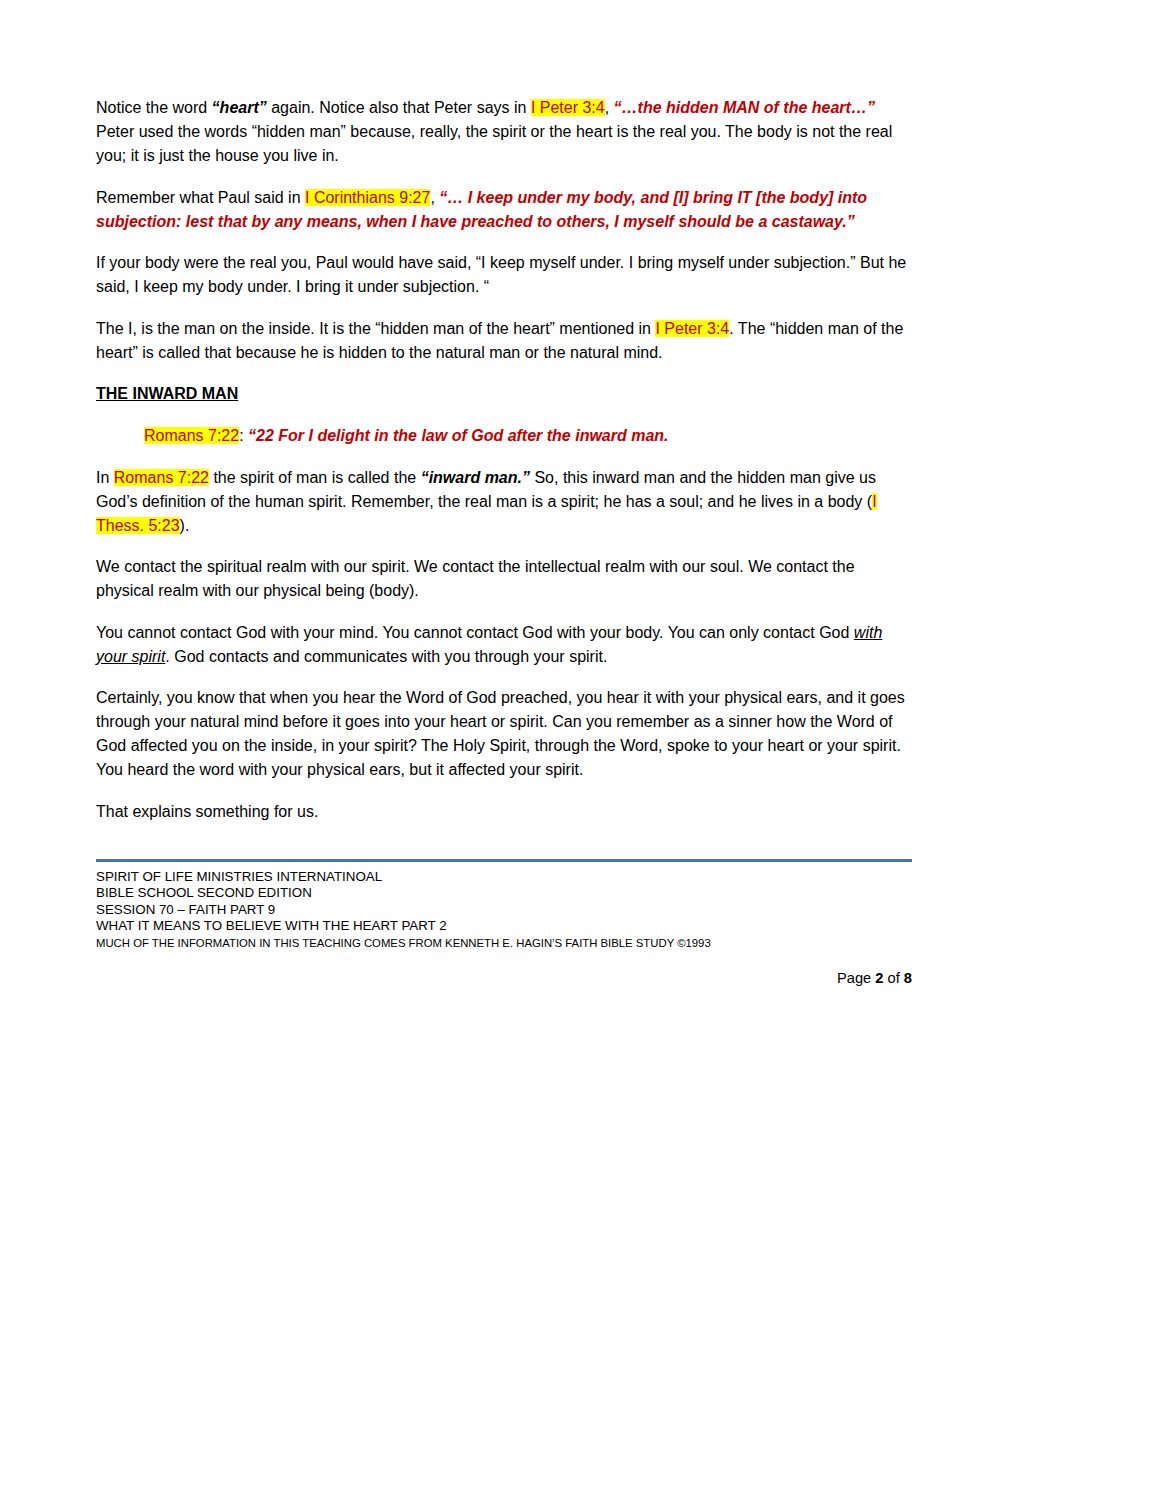Notice the word “heart” again. Notice also that Peter says in I Peter 3:4, “…the hidden MAN of the heart…” Peter used the words “hidden man” because, really, the spirit or the heart is the real you. The body is not the real you; it is just the house you live in.
Remember what Paul said in I Corinthians 9:27, “… I keep under my body, and [I] bring IT [the body] into subjection: lest that by any means, when I have preached to others, I myself should be a castaway.”
If your body were the real you, Paul would have said, “I keep myself under. I bring myself under subjection.” But he said, I keep my body under. I bring it under subjection. “
The I, is the man on the inside. It is the “hidden man of the heart” mentioned in I Peter 3:4. The “hidden man of the heart” is called that because he is hidden to the natural man or the natural mind.
THE INWARD MAN
Romans 7:22: “22 For I delight in the law of God after the inward man.
In Romans 7:22 the spirit of man is called the “inward man.” So, this inward man and the hidden man give us God’s definition of the human spirit. Remember, the real man is a spirit; he has a soul; and he lives in a body (I Thess. 5:23).
We contact the spiritual realm with our spirit. We contact the intellectual realm with our soul. We contact the physical realm with our physical being (body).
You cannot contact God with your mind. You cannot contact God with your body. You can only contact God with your spirit. God contacts and communicates with you through your spirit.
Certainly, you know that when you hear the Word of God preached, you hear it with your physical ears, and it goes through your natural mind before it goes into your heart or spirit. Can you remember as a sinner how the Word of God affected you on the inside, in your spirit? The Holy Spirit, through the Word, spoke to your heart or your spirit. You heard the word with your physical ears, but it affected your spirit.
That explains something for us.
SPIRIT OF LIFE MINISTRIES INTERNATINOAL
BIBLE SCHOOL SECOND EDITION
SESSION 70 – FAITH PART 9
WHAT IT MEANS TO BELIEVE WITH THE HEART PART 2
MUCH OF THE INFORMATION IN THIS TEACHING COMES FROM KENNETH E. HAGIN’S FAITH BIBLE STUDY ©1993
Page 2 of 8